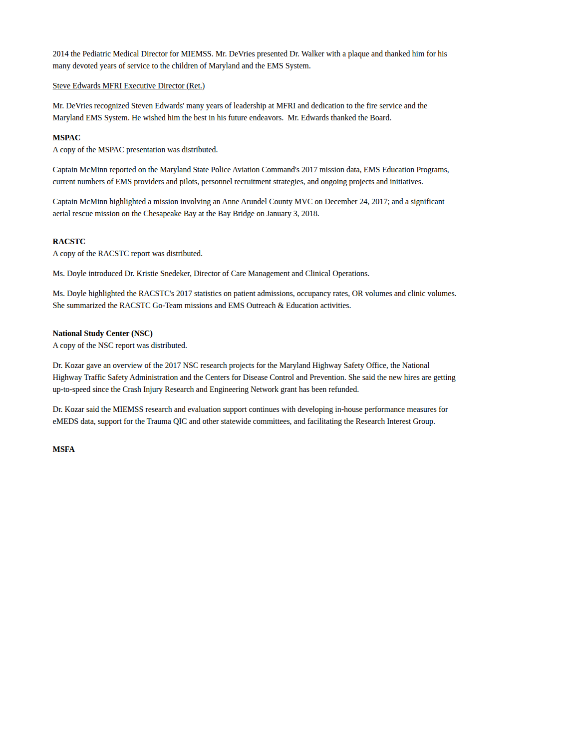2014 the Pediatric Medical Director for MIEMSS. Mr. DeVries presented Dr. Walker with a plaque and thanked him for his many devoted years of service to the children of Maryland and the EMS System.
Steve Edwards MFRI Executive Director (Ret.)
Mr. DeVries recognized Steven Edwards' many years of leadership at MFRI and dedication to the fire service and the Maryland EMS System. He wished him the best in his future endeavors. Mr. Edwards thanked the Board.
MSPAC
A copy of the MSPAC presentation was distributed.
Captain McMinn reported on the Maryland State Police Aviation Command's 2017 mission data, EMS Education Programs, current numbers of EMS providers and pilots, personnel recruitment strategies, and ongoing projects and initiatives.
Captain McMinn highlighted a mission involving an Anne Arundel County MVC on December 24, 2017; and a significant aerial rescue mission on the Chesapeake Bay at the Bay Bridge on January 3, 2018.
RACSTC
A copy of the RACSTC report was distributed.
Ms. Doyle introduced Dr. Kristie Snedeker, Director of Care Management and Clinical Operations.
Ms. Doyle highlighted the RACSTC's 2017 statistics on patient admissions, occupancy rates, OR volumes and clinic volumes. She summarized the RACSTC Go-Team missions and EMS Outreach & Education activities.
National Study Center (NSC)
A copy of the NSC report was distributed.
Dr. Kozar gave an overview of the 2017 NSC research projects for the Maryland Highway Safety Office, the National Highway Traffic Safety Administration and the Centers for Disease Control and Prevention. She said the new hires are getting up-to-speed since the Crash Injury Research and Engineering Network grant has been refunded.
Dr. Kozar said the MIEMSS research and evaluation support continues with developing in-house performance measures for eMEDS data, support for the Trauma QIC and other statewide committees, and facilitating the Research Interest Group.
MSFA